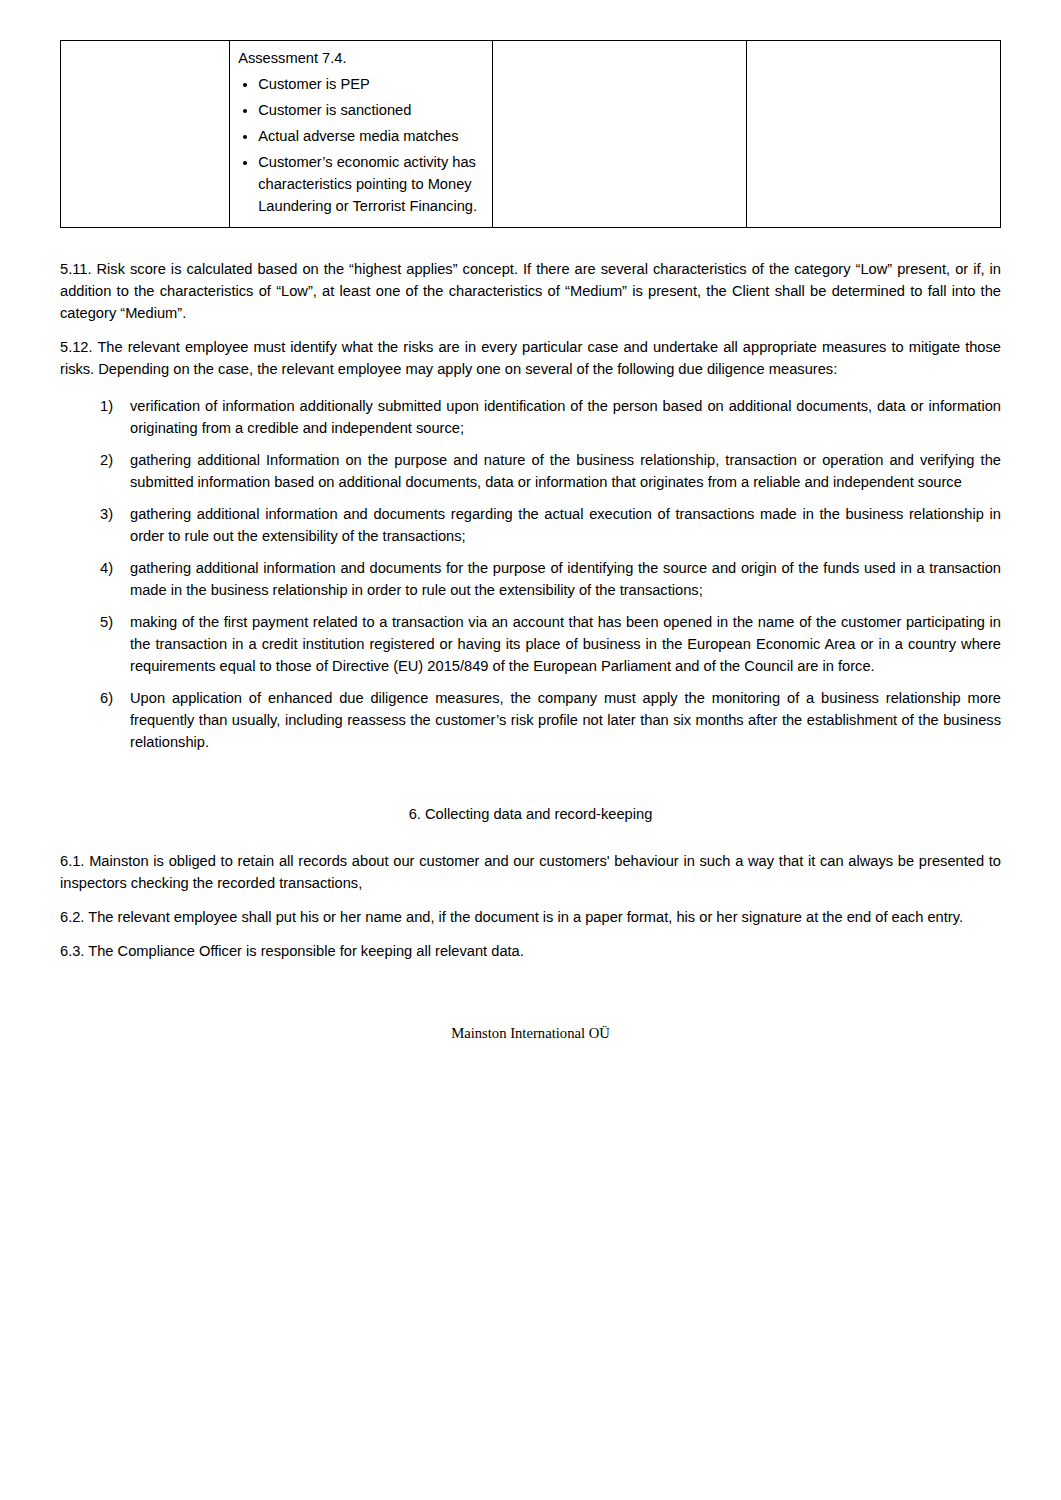| | Assessment 7.4. Customer is PEP Customer is sanctioned Actual adverse media matches Customer’s economic activity has characteristics pointing to Money Laundering or Terrorist Financing. | | |
5.11. Risk score is calculated based on the “highest applies” concept. If there are several characteristics of the category “Low” present, or if, in addition to the characteristics of “Low”, at least one of the characteristics of “Medium” is present, the Client shall be determined to fall into the category “Medium”.
5.12. The relevant employee must identify what the risks are in every particular case and undertake all appropriate measures to mitigate those risks. Depending on the case, the relevant employee may apply one on several of the following due diligence measures:
verification of information additionally submitted upon identification of the person based on additional documents, data or information originating from a credible and independent source;
gathering additional Information on the purpose and nature of the business relationship, transaction or operation and verifying the submitted information based on additional documents, data or information that originates from a reliable and independent source
gathering additional information and documents regarding the actual execution of transactions made in the business relationship in order to rule out the extensibility of the transactions;
gathering additional information and documents for the purpose of identifying the source and origin of the funds used in a transaction made in the business relationship in order to rule out the extensibility of the transactions;
making of the first payment related to a transaction via an account that has been opened in the name of the customer participating in the transaction in a credit institution registered or having its place of business in the European Economic Area or in a country where requirements equal to those of Directive (EU) 2015/849 of the European Parliament and of the Council are in force.
Upon application of enhanced due diligence measures, the company must apply the monitoring of a business relationship more frequently than usually, including reassess the customer’s risk profile not later than six months after the establishment of the business relationship.
6. Collecting data and record-keeping
6.1. Mainston is obliged to retain all records about our customer and our customers' behaviour in such a way that it can always be presented to inspectors checking the recorded transactions,
6.2. The relevant employee shall put his or her name and, if the document is in a paper format, his or her signature at the end of each entry.
6.3. The Compliance Officer is responsible for keeping all relevant data.
Mainston International OÜ